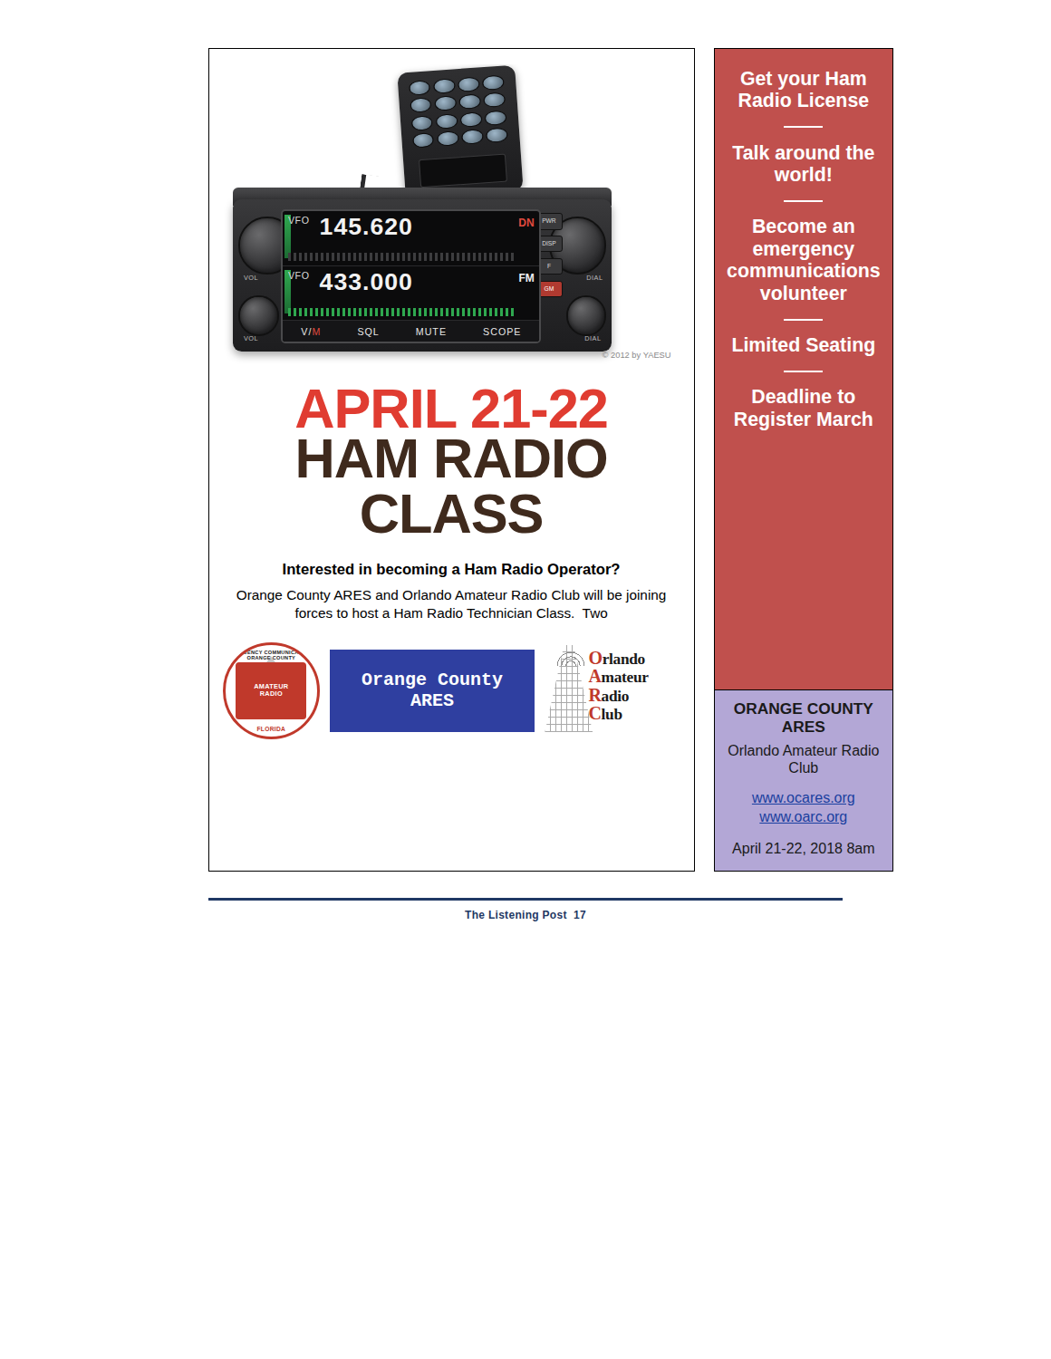VOL
VOL
DIAL
DIAL
PWR
DISP
F
GM
VFO
145.620
DN
VFO
433.000
FM
V/M SQL MUTE SCOPE
© 2012 by YAESU
APRIL 21-22
HAM RADIO CLASS
Interested in becoming a Ham Radio Operator?
Orange County ARES and Orlando Amateur Radio Club will be joining forces to host a Ham Radio Technician Class. Two
EMERGENCY COMMUNICATIONS
ORANGE COUNTY
FLORIDA
AMATEUR
RADIO
Orange County
ARES
Orlando
Amateur
Radio
Club
Get your Ham Radio License
Talk around the world!
Become an emergency communications volunteer
Limited Seating
Deadline to Register March
ORANGE COUNTY ARES
Orlando Amateur Radio Club
www.ocares.org
www.oarc.org
April 21-22, 2018 8am
The Listening Post 17